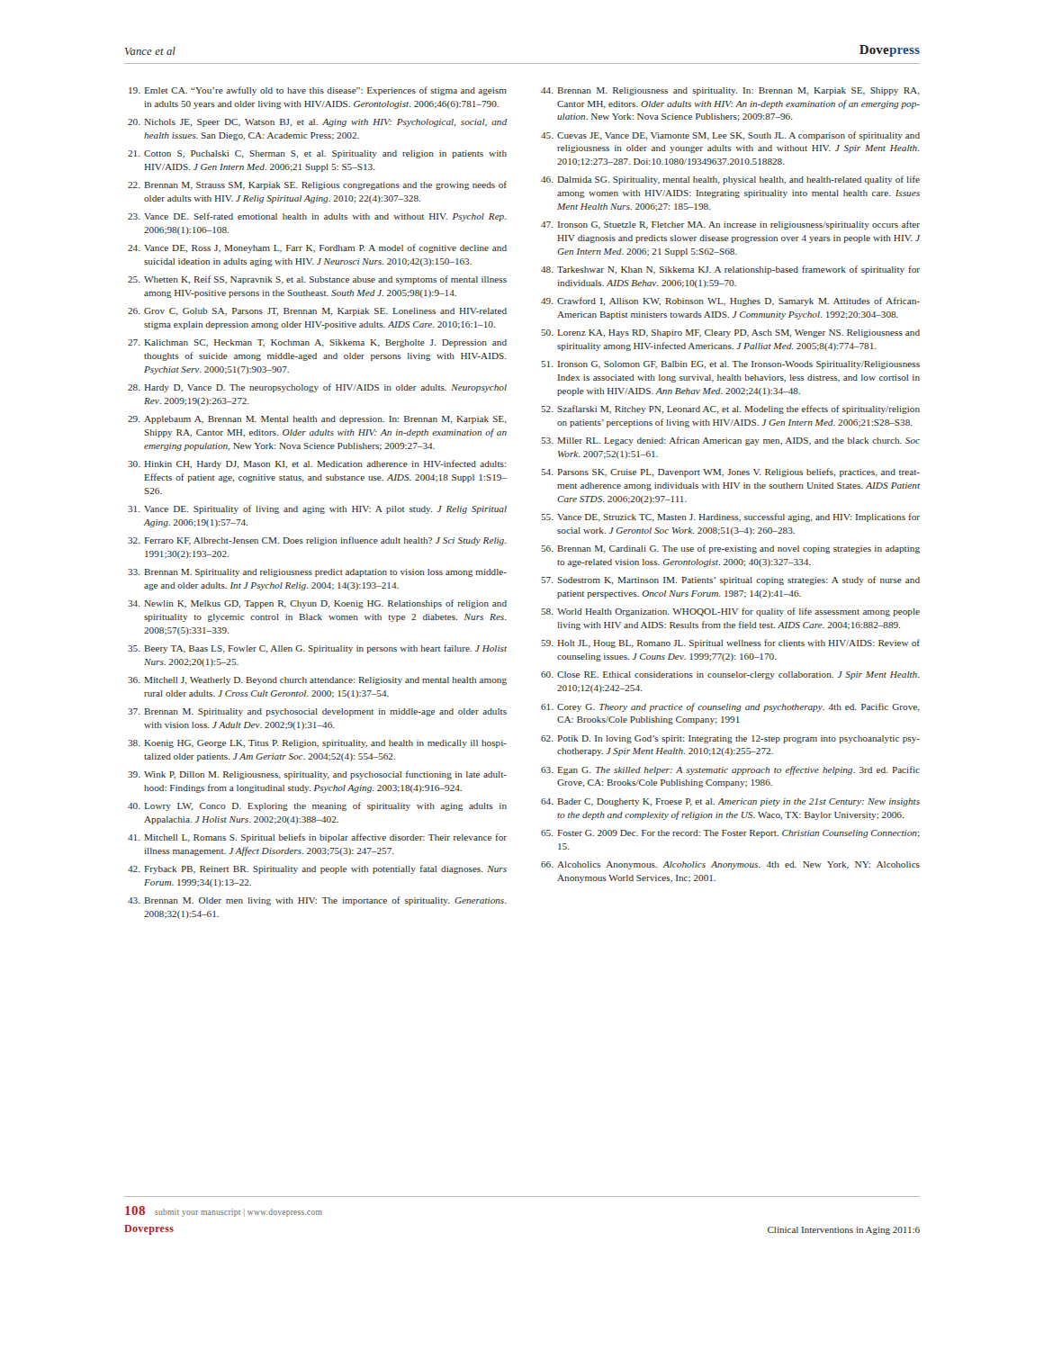Vance et al
Dove press
19 Emlet CA. “You’re awfully old to have this disease”: Experiences of stigma and ageism in adults 50 years and older living with HIV/AIDS. Gerontologist. 2006;46(6):781–790.
20 Nichols JE, Speer DC, Watson BJ, et al. Aging with HIV: Psychological, social, and health issues. San Diego, CA: Academic Press; 2002.
21 Cotton S, Puchalski C, Sherman S, et al. Spirituality and religion in patients with HIV/AIDS. J Gen Intern Med. 2006;21 Suppl 5: S5–S13.
22 Brennan M, Strauss SM, Karpiak SE. Religious congregations and the growing needs of older adults with HIV. J Relig Spiritual Aging. 2010; 22(4):307–328.
23 Vance DE. Self-rated emotional health in adults with and without HIV. Psychol Rep. 2006;98(1):106–108.
24 Vance DE, Ross J, Moneyham L, Farr K, Fordham P. A model of cognitive decline and suicidal ideation in adults aging with HIV. J Neurosci Nurs. 2010;42(3):150–163.
25 Whetten K, Reif SS, Napravnik S, et al. Substance abuse and symptoms of mental illness among HIV-positive persons in the Southeast. South Med J. 2005;98(1):9–14.
26 Grov C, Golub SA, Parsons JT, Brennan M, Karpiak SE. Loneliness and HIV-related stigma explain depression among older HIV-positive adults. AIDS Care. 2010;16:1–10.
27 Kalichman SC, Heckman T, Kochman A, Sikkema K, Bergholte J. Depression and thoughts of suicide among middle-aged and older persons living with HIV-AIDS. Psychiat Serv. 2000;51(7):903–907.
28 Hardy D, Vance D. The neuropsychology of HIV/AIDS in older adults. Neuropsychol Rev. 2009;19(2):263–272.
29 Applebaum A, Brennan M. Mental health and depression. In: Brennan M, Karpiak SE, Shippy RA, Cantor MH, editors. Older adults with HIV: An in-depth examination of an emerging population, New York: Nova Science Publishers; 2009:27–34.
30 Hinkin CH, Hardy DJ, Mason KI, et al. Medication adherence in HIV-infected adults: Effects of patient age, cognitive status, and substance use. AIDS. 2004;18 Suppl 1:S19–S26.
31 Vance DE. Spirituality of living and aging with HIV: A pilot study. J Relig Spiritual Aging. 2006;19(1):57–74.
32 Ferraro KF, Albrecht-Jensen CM. Does religion influence adult health? J Sci Study Relig. 1991;30(2):193–202.
33 Brennan M. Spirituality and religiousness predict adaptation to vision loss among middle-age and older adults. Int J Psychol Relig. 2004; 14(3):193–214.
34 Newlin K, Melkus GD, Tappen R, Chyun D, Koenig HG. Relationships of religion and spirituality to glycemic control in Black women with type 2 diabetes. Nurs Res. 2008;57(5):331–339.
35 Beery TA, Baas LS, Fowler C, Allen G. Spirituality in persons with heart failure. J Holist Nurs. 2002;20(1):5–25.
36 Mitchell J, Weatherly D. Beyond church attendance: Religiosity and mental health among rural older adults. J Cross Cult Gerontol. 2000; 15(1):37–54.
37 Brennan M. Spirituality and psychosocial development in middle-age and older adults with vision loss. J Adult Dev. 2002;9(1):31–46.
38 Koenig HG, George LK, Titus P. Religion, spirituality, and health in medically ill hospitalized older patients. J Am Geriatr Soc. 2004;52(4): 554–562.
39 Wink P, Dillon M. Religiousness, spirituality, and psychosocial functioning in late adulthood: Findings from a longitudinal study. Psychol Aging. 2003;18(4):916–924.
40 Lowry LW, Conco D. Exploring the meaning of spirituality with aging adults in Appalachia. J Holist Nurs. 2002;20(4):388–402.
41 Mitchell L, Romans S. Spiritual beliefs in bipolar affective disorder: Their relevance for illness management. J Affect Disorders. 2003;75(3): 247–257.
42 Fryback PB, Reinert BR. Spirituality and people with potentially fatal diagnoses. Nurs Forum. 1999;34(1):13–22.
43 Brennan M. Older men living with HIV: The importance of spirituality. Generations. 2008;32(1):54–61.
44 Brennan M. Religiousness and spirituality. In: Brennan M, Karpiak SE, Shippy RA, Cantor MH, editors. Older adults with HIV: An in-depth examination of an emerging population. New York: Nova Science Publishers; 2009:87–96.
45 Cuevas JE, Vance DE, Viamonte SM, Lee SK, South JL. A comparison of spirituality and religiousness in older and younger adults with and without HIV. J Spir Ment Health. 2010;12:273–287. Doi:10.1080/19349637.2010.518828.
46 Dalmida SG. Spirituality, mental health, physical health, and health-related quality of life among women with HIV/AIDS: Integrating spirituality into mental health care. Issues Ment Health Nurs. 2006;27: 185–198.
47 Ironson G, Stuetzle R, Fletcher MA. An increase in religiousness/spirituality occurs after HIV diagnosis and predicts slower disease progression over 4 years in people with HIV. J Gen Intern Med. 2006; 21 Suppl 5:S62–S68.
48 Tarkeshwar N, Khan N, Sikkema KJ. A relationship-based framework of spirituality for individuals. AIDS Behav. 2006;10(1):59–70.
49 Crawford I, Allison KW, Robinson WL, Hughes D, Samaryk M. Attitudes of African-American Baptist ministers towards AIDS. J Community Psychol. 1992;20:304–308.
50 Lorenz KA, Hays RD, Shapiro MF, Cleary PD, Asch SM, Wenger NS. Religiousness and spirituality among HIV-infected Americans. J Palliat Med. 2005;8(4):774–781.
51 Ironson G, Solomon GF, Balbin EG, et al. The Ironson-Woods Spirituality/Religiousness Index is associated with long survival, health behaviors, less distress, and low cortisol in people with HIV/AIDS. Ann Behav Med. 2002;24(1):34–48.
52 Szaflarski M, Ritchey PN, Leonard AC, et al. Modeling the effects of spirituality/religion on patients’ perceptions of living with HIV/AIDS. J Gen Intern Med. 2006;21:S28–S38.
53 Miller RL. Legacy denied: African American gay men, AIDS, and the black church. Soc Work. 2007;52(1):51–61.
54 Parsons SK, Cruise PL, Davenport WM, Jones V. Religious beliefs, practices, and treatment adherence among individuals with HIV in the southern United States. AIDS Patient Care STDS. 2006;20(2):97–111.
55 Vance DE, Struzick TC, Masten J. Hardiness, successful aging, and HIV: Implications for social work. J Gerontol Soc Work. 2008;51(3–4): 260–283.
56 Brennan M, Cardinali G. The use of pre-existing and novel coping strategies in adapting to age-related vision loss. Gerontologist. 2000; 40(3):327–334.
57 Sodestrom K, Martinson IM. Patients’ spiritual coping strategies: A study of nurse and patient perspectives. Oncol Nurs Forum. 1987; 14(2):41–46.
58 World Health Organization. WHOQOL-HIV for quality of life assessment among people living with HIV and AIDS: Results from the field test. AIDS Care. 2004;16:882–889.
59 Holt JL, Houg BL, Romano JL. Spiritual wellness for clients with HIV/AIDS: Review of counseling issues. J Couns Dev. 1999;77(2): 160–170.
60 Close RE. Ethical considerations in counselor-clergy collaboration. J Spir Ment Health. 2010;12(4):242–254.
61 Corey G. Theory and practice of counseling and psychotherapy. 4th ed. Pacific Grove, CA: Brooks/Cole Publishing Company; 1991
62 Potik D. In loving God’s spirit: Integrating the 12-step program into psychoanalytic psychotherapy. J Spir Ment Health. 2010;12(4):255–272.
63 Egan G. The skilled helper: A systematic approach to effective helping. 3rd ed. Pacific Grove, CA: Brooks/Cole Publishing Company; 1986.
64 Bader C, Dougherty K, Froese P, et al. American piety in the 21st Century: New insights to the depth and complexity of religion in the US. Waco, TX: Baylor University; 2006.
65 Foster G. 2009 Dec. For the record: The Foster Report. Christian Counseling Connection; 15.
66 Alcoholics Anonymous. Alcoholics Anonymous. 4th ed. New York, NY: Alcoholics Anonymous World Services, Inc; 2001.
108 submit your manuscript | www.dovepress.com
Dovepress
Clinical Interventions in Aging 2011:6